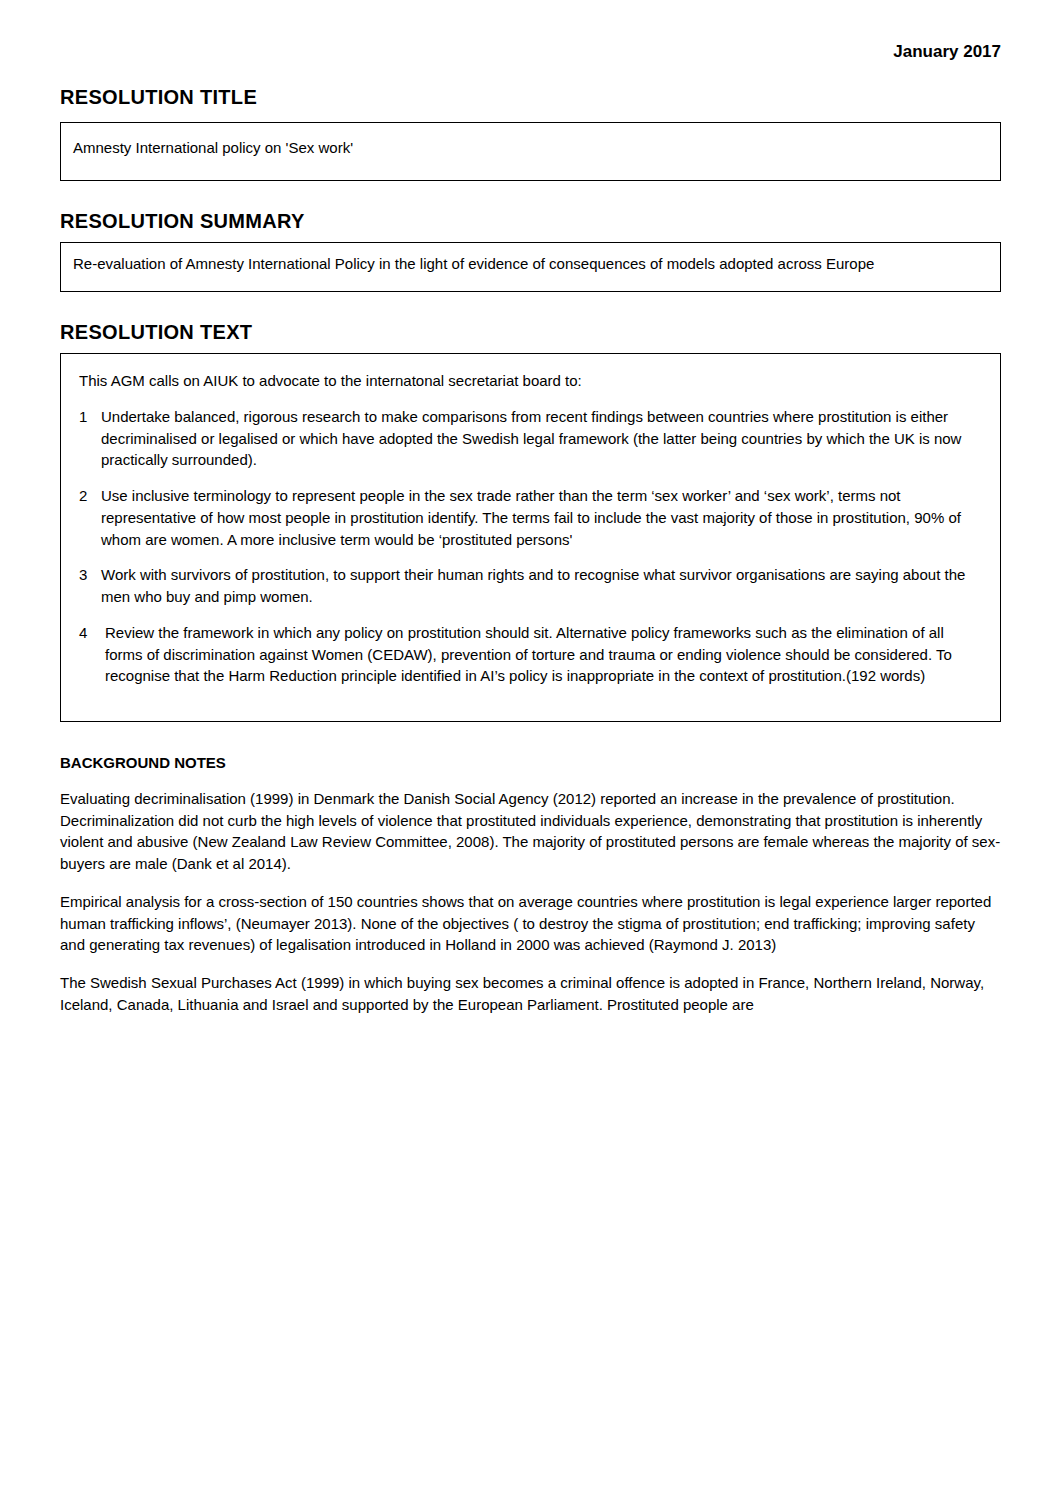January 2017
RESOLUTION TITLE
Amnesty International policy on 'Sex work'
RESOLUTION SUMMARY
Re-evaluation of Amnesty International Policy in the light of evidence of consequences of models adopted across Europe
RESOLUTION TEXT
This AGM calls on AIUK to advocate to the internatonal secretariat board to:
1
Undertake balanced, rigorous research to make comparisons from recent findings between countries where prostitution is either decriminalised or legalised or which have adopted the Swedish legal framework (the latter being countries by which the UK is now practically surrounded).
2
Use inclusive terminology to represent people in the sex trade rather than the term ‘sex worker’ and ‘sex work’, terms not representative of how most people in prostitution identify. The terms fail to include the vast majority of those in prostitution, 90% of whom are women. A more inclusive term would be ‘prostituted persons'
3
Work with survivors of prostitution, to support their human rights and to recognise what survivor organisations are saying about the men who buy and pimp women.
4
Review the framework in which any policy on prostitution should sit. Alternative policy frameworks such as the elimination of all forms of discrimination against Women (CEDAW), prevention of torture and trauma or ending violence should be considered. To recognise that the Harm Reduction principle identified in AI’s policy is inappropriate in the context of prostitution.(192 words)
BACKGROUND NOTES
Evaluating decriminalisation (1999) in Denmark the Danish Social Agency (2012) reported an increase in the prevalence of prostitution. Decriminalization did not curb the high levels of violence that prostituted individuals experience, demonstrating that prostitution is inherently violent and abusive (New Zealand Law Review Committee, 2008). The majority of prostituted persons are female whereas the majority of sex-buyers are male (Dank et al 2014).
Empirical analysis for a cross-section of 150 countries shows that on average countries where prostitution is legal experience larger reported human trafficking inflows’, (Neumayer 2013). None of the objectives ( to destroy the stigma of prostitution; end trafficking; improving safety and generating tax revenues) of legalisation introduced in Holland in 2000 was achieved (Raymond J. 2013)
The Swedish Sexual Purchases Act (1999) in which buying sex becomes a criminal offence is adopted in France, Northern Ireland, Norway, Iceland, Canada, Lithuania and Israel and supported by the European Parliament. Prostituted people are